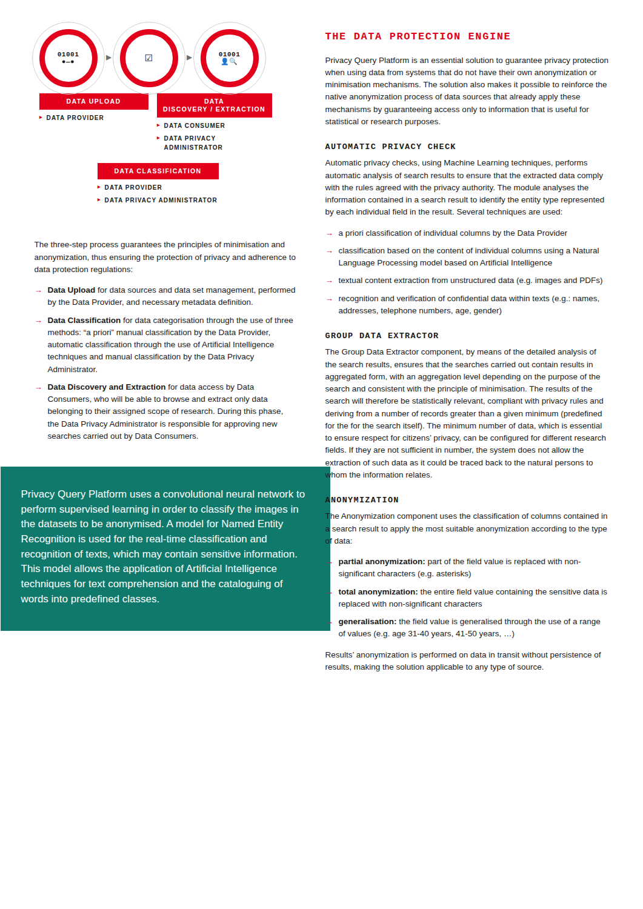01001
●—●
▸
☑
▸
01001
👤🔍
Data Upload
Data Provider
Data
Discovery / Extraction
Data Consumer
Data Privacy Administrator
Data Classification
Data Provider
Data Privacy Administrator
The three-step process guarantees the principles of minimisation and anonymization, thus ensuring the protection of privacy and adherence to data protection regulations:
Data Upload for data sources and data set management, performed by the Data Provider, and necessary metadata definition.
Data Classification for data categorisation through the use of three methods: “a priori” manual classification by the Data Provider, automatic classification through the use of Artificial Intelligence techniques and manual classification by the Data Privacy Administrator.
Data Discovery and Extraction for data access by Data Consumers, who will be able to browse and extract only data belonging to their assigned scope of research. During this phase, the Data Privacy Administrator is responsible for approving new searches carried out by Data Consumers.
Privacy Query Platform uses a convolutional neural network to perform supervised learning in order to classify the images in the datasets to be anonymised. A model for Named Entity Recognition is used for the real-time classification and recognition of texts, which may contain sensitive information. This model allows the application of Artificial Intelligence techniques for text comprehension and the cataloguing of words into predefined classes.
The Data Protection Engine
Privacy Query Platform is an essential solution to guarantee privacy protection when using data from systems that do not have their own anonymization or minimisation mechanisms. The solution also makes it possible to reinforce the native anonymization process of data sources that already apply these mechanisms by guaranteeing access only to information that is useful for statistical or research purposes.
Automatic Privacy Check
Automatic privacy checks, using Machine Learning techniques, performs automatic analysis of search results to ensure that the extracted data comply with the rules agreed with the privacy authority. The module analyses the information contained in a search result to identify the entity type represented by each individual field in the result. Several techniques are used:
a priori classification of individual columns by the Data Provider
classification based on the content of individual columns using a Natural Language Processing model based on Artificial Intelligence
textual content extraction from unstructured data (e.g. images and PDFs)
recognition and verification of confidential data within texts (e.g.: names, addresses, telephone numbers, age, gender)
Group Data Extractor
The Group Data Extractor component, by means of the detailed analysis of the search results, ensures that the searches carried out contain results in aggregated form, with an aggregation level depending on the purpose of the search and consistent with the principle of minimisation. The results of the search will therefore be statistically relevant, compliant with privacy rules and deriving from a number of records greater than a given minimum (predefined for the for the search itself). The minimum number of data, which is essential to ensure respect for citizens’ privacy, can be configured for different research fields. If they are not sufficient in number, the system does not allow the extraction of such data as it could be traced back to the natural persons to whom the information relates.
Anonymization
The Anonymization component uses the classification of columns contained in a search result to apply the most suitable anonymization according to the type of data:
partial anonymization: part of the field value is replaced with non-significant characters (e.g. asterisks)
total anonymization: the entire field value containing the sensitive data is replaced with non-significant characters
generalisation: the field value is generalised through the use of a range of values (e.g. age 31-40 years, 41-50 years, …)
Results’ anonymization is performed on data in transit without persistence of results, making the solution applicable to any type of source.